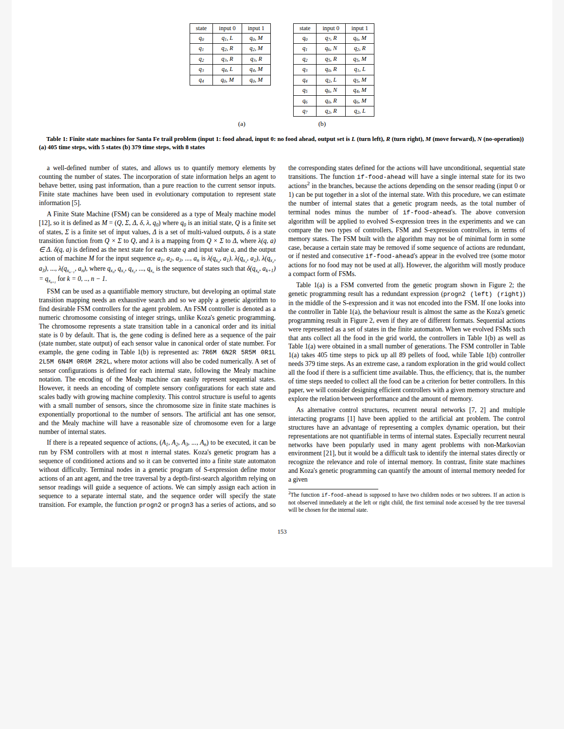| state | input 0 | input 1 |
| --- | --- | --- |
| q 0 | q 1 , L | q 0 , M |
| q 1 | q 2 , R | q 2 , M |
| q 2 | q 3 , R | q 3 , R |
| q 3 | q 4 , L | q 4 , M |
| q 4 | q 0 , M | q 0 , M |
| state | input 0 | input 1 |
| --- | --- | --- |
| q 0 | q 7 , R | q 6 , M |
| q 1 | q 6 , N | q 2 , R |
| q 2 | q 5 , R | q 5 , M |
| q 3 | q 0 , R | q 1 , L |
| q 4 | q 2 , L | q 5 , M |
| q 5 | q 6 , N | q 4 , M |
| q 6 | q 0 , R | q 6 , M |
| q 7 | q 2 , R | q 2 , L |
(a)(b)
Table 1: Finite state machines for Santa Fe trail problem (input 1: food ahead, input 0: no food ahead, output set is L (turn left), R (turn right), M (move forward), N (no-operation)) (a) 405 time steps, with 5 states (b) 379 time steps, with 8 states
a well-defined number of states, and allows us to quantify memory elements by counting the number of states. The incorporation of state information helps an agent to behave better, using past information, than a pure reaction to the current sensor inputs. Finite state machines have been used in evolutionary computation to represent state information [5].
A Finite State Machine (FSM) can be considered as a type of Mealy machine model [12], so it is defined as M = (Q, Σ, Δ, δ, λ, q0) where q0 is an initial state, Q is a finite set of states, Σ is a finite set of input values, Δ is a set of multi-valued outputs, δ is a state transition function from Q × Σ to Q, and λ is a mapping from Q × Σ to Δ, where λ(q, a) ∈ Δ. δ(q, a) is defined as the next state for each state q and input value a, and the output action of machine M for the input sequence a1, a2, a3, ..., an is λ(qx0, a1), λ(qx1, a2), λ(qx2, a3), ..., λ(qxn−1, an), where qx0, qx1, qx2, ..., qxn is the sequence of states such that δ(qxk, ak+1) = qxk+1 for k = 0, .., n − 1.
FSM can be used as a quantifiable memory structure, but developing an optimal state transition mapping needs an exhaustive search and so we apply a genetic algorithm to find desirable FSM controllers for the agent problem. An FSM controller is denoted as a numeric chromosome consisting of integer strings, unlike Koza's genetic programming. The chromosome represents a state transition table in a canonical order and its initial state is 0 by default. That is, the gene coding is defined here as a sequence of the pair (state number, state output) of each sensor value in canonical order of state number. For example, the gene coding in Table 1(b) is represented as: 7R6M 6N2R 5R5M 0R1L 2L5M 6N4M 0R6M 2R2L, where motor actions will also be coded numerically. A set of sensor configurations is defined for each internal state, following the Mealy machine notation. The encoding of the Mealy machine can easily represent sequential states. However, it needs an encoding of complete sensory configurations for each state and scales badly with growing machine complexity. This control structure is useful to agents with a small number of sensors, since the chromosome size in finite state machines is exponentially proportional to the number of sensors. The artificial ant has one sensor, and the Mealy machine will have a reasonable size of chromosome even for a large number of internal states.
If there is a repeated sequence of actions, (A1, A2, A3, ..., An) to be executed, it can be run by FSM controllers with at most n internal states. Koza's genetic program has a sequence of conditioned actions and so it can be converted into a finite state automaton without difficulty. Terminal nodes in a genetic program of S-expression define motor actions of an ant agent, and the tree traversal by a depth-first-search algorithm relying on sensor readings will guide a sequence of actions. We can simply assign each action in sequence to a separate internal state, and the sequence order will specify the state transition. For example, the function progn2 or progn3 has a series of actions, and so the corresponding states defined for the actions will have unconditional, sequential state transitions. The function if-food-ahead will have a single internal state for its two actions2 in the branches, because the actions depending on the sensor reading (input 0 or 1) can be put together in a slot of the internal state. With this procedure, we can estimate the number of internal states that a genetic program needs, as the total number of terminal nodes minus the number of if-food-ahead's. The above conversion algorithm will be applied to evolved S-expression trees in the experiments and we can compare the two types of controllers, FSM and S-expression controllers, in terms of memory states. The FSM built with the algorithm may not be of minimal form in some case, because a certain state may be removed if some sequence of actions are redundant, or if nested and consecutive if-food-ahead's appear in the evolved tree (some motor actions for no food may not be used at all). However, the algorithm will mostly produce a compact form of FSMs.
Table 1(a) is a FSM converted from the genetic program shown in Figure 2; the genetic programming result has a redundant expression (progn2 (left) (right)) in the middle of the S-expression and it was not encoded into the FSM. If one looks into the controller in Table 1(a), the behaviour result is almost the same as the Koza's genetic programming result in Figure 2, even if they are of different formats. Sequential actions were represented as a set of states in the finite automaton. When we evolved FSMs such that ants collect all the food in the grid world, the controllers in Table 1(b) as well as Table 1(a) were obtained in a small number of generations. The FSM controller in Table 1(a) takes 405 time steps to pick up all 89 pellets of food, while Table 1(b) controller needs 379 time steps. As an extreme case, a random exploration in the grid would collect all the food if there is a sufficient time available. Thus, the efficiency, that is, the number of time steps needed to collect all the food can be a criterion for better controllers. In this paper, we will consider designing efficient controllers with a given memory structure and explore the relation between performance and the amount of memory.
As alternative control structures, recurrent neural networks [7, 2] and multiple interacting programs [1] have been applied to the artificial ant problem. The control structures have an advantage of representing a complex dynamic operation, but their representations are not quantifiable in terms of internal states. Especially recurrent neural networks have been popularly used in many agent problems with non-Markovian environment [21], but it would be a difficult task to identify the internal states directly or recognize the relevance and role of internal memory. In contrast, finite state machines and Koza's genetic programming can quantify the amount of internal memory needed for a given
2The function if-food-ahead is supposed to have two children nodes or two subtrees. If an action is not observed immediately at the left or right child, the first terminal node accessed by the tree traversal will be chosen for the internal state.
153